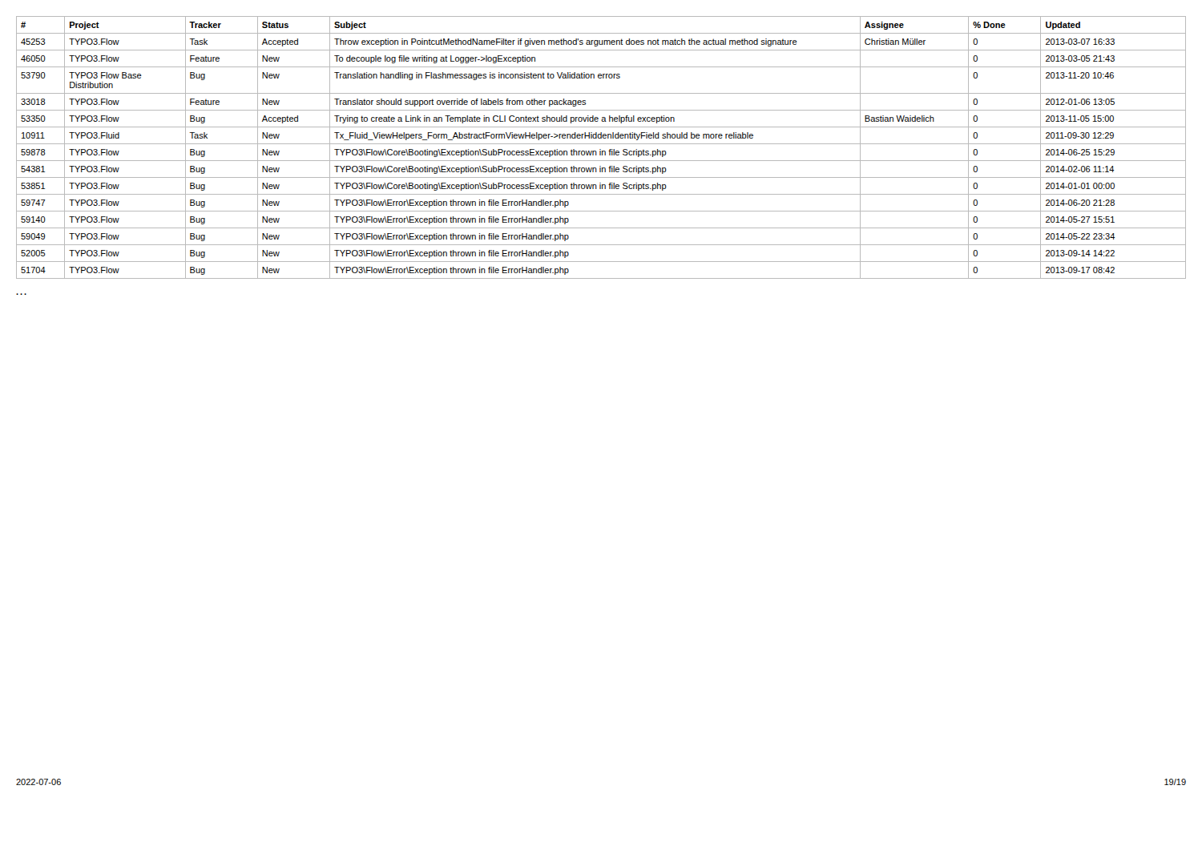| # | Project | Tracker | Status | Subject | Assignee | % Done | Updated |
| --- | --- | --- | --- | --- | --- | --- | --- |
| 45253 | TYPO3.Flow | Task | Accepted | Throw exception in PointcutMethodNameFilter if given method's argument does not match the actual method signature | Christian Müller | 0 | 2013-03-07 16:33 |
| 46050 | TYPO3.Flow | Feature | New | To decouple log file writing at Logger->logException | | 0 | 2013-03-05 21:43 |
| 53790 | TYPO3 Flow Base Distribution | Bug | New | Translation handling in Flashmessages is inconsistent to Validation errors | | 0 | 2013-11-20 10:46 |
| 33018 | TYPO3.Flow | Feature | New | Translator should support override of labels from other packages | | 0 | 2012-01-06 13:05 |
| 53350 | TYPO3.Flow | Bug | Accepted | Trying to create a Link in an Template in CLI Context should provide a helpful exception | Bastian Waidelich | 0 | 2013-11-05 15:00 |
| 10911 | TYPO3.Fluid | Task | New | Tx_Fluid_ViewHelpers_Form_AbstractFormViewHelper->renderHiddenIdentityField should be more reliable | | 0 | 2011-09-30 12:29 |
| 59878 | TYPO3.Flow | Bug | New | TYPO3\Flow\Core\Booting\Exception\SubProcessException thrown in file Scripts.php | | 0 | 2014-06-25 15:29 |
| 54381 | TYPO3.Flow | Bug | New | TYPO3\Flow\Core\Booting\Exception\SubProcessException thrown in file Scripts.php | | 0 | 2014-02-06 11:14 |
| 53851 | TYPO3.Flow | Bug | New | TYPO3\Flow\Core\Booting\Exception\SubProcessException thrown in file Scripts.php | | 0 | 2014-01-01 00:00 |
| 59747 | TYPO3.Flow | Bug | New | TYPO3\Flow\Error\Exception thrown in file ErrorHandler.php | | 0 | 2014-06-20 21:28 |
| 59140 | TYPO3.Flow | Bug | New | TYPO3\Flow\Error\Exception thrown in file ErrorHandler.php | | 0 | 2014-05-27 15:51 |
| 59049 | TYPO3.Flow | Bug | New | TYPO3\Flow\Error\Exception thrown in file ErrorHandler.php | | 0 | 2014-05-22 23:34 |
| 52005 | TYPO3.Flow | Bug | New | TYPO3\Flow\Error\Exception thrown in file ErrorHandler.php | | 0 | 2013-09-14 14:22 |
| 51704 | TYPO3.Flow | Bug | New | TYPO3\Flow\Error\Exception thrown in file ErrorHandler.php | | 0 | 2013-09-17 08:42 |
...
2022-07-06 19/19